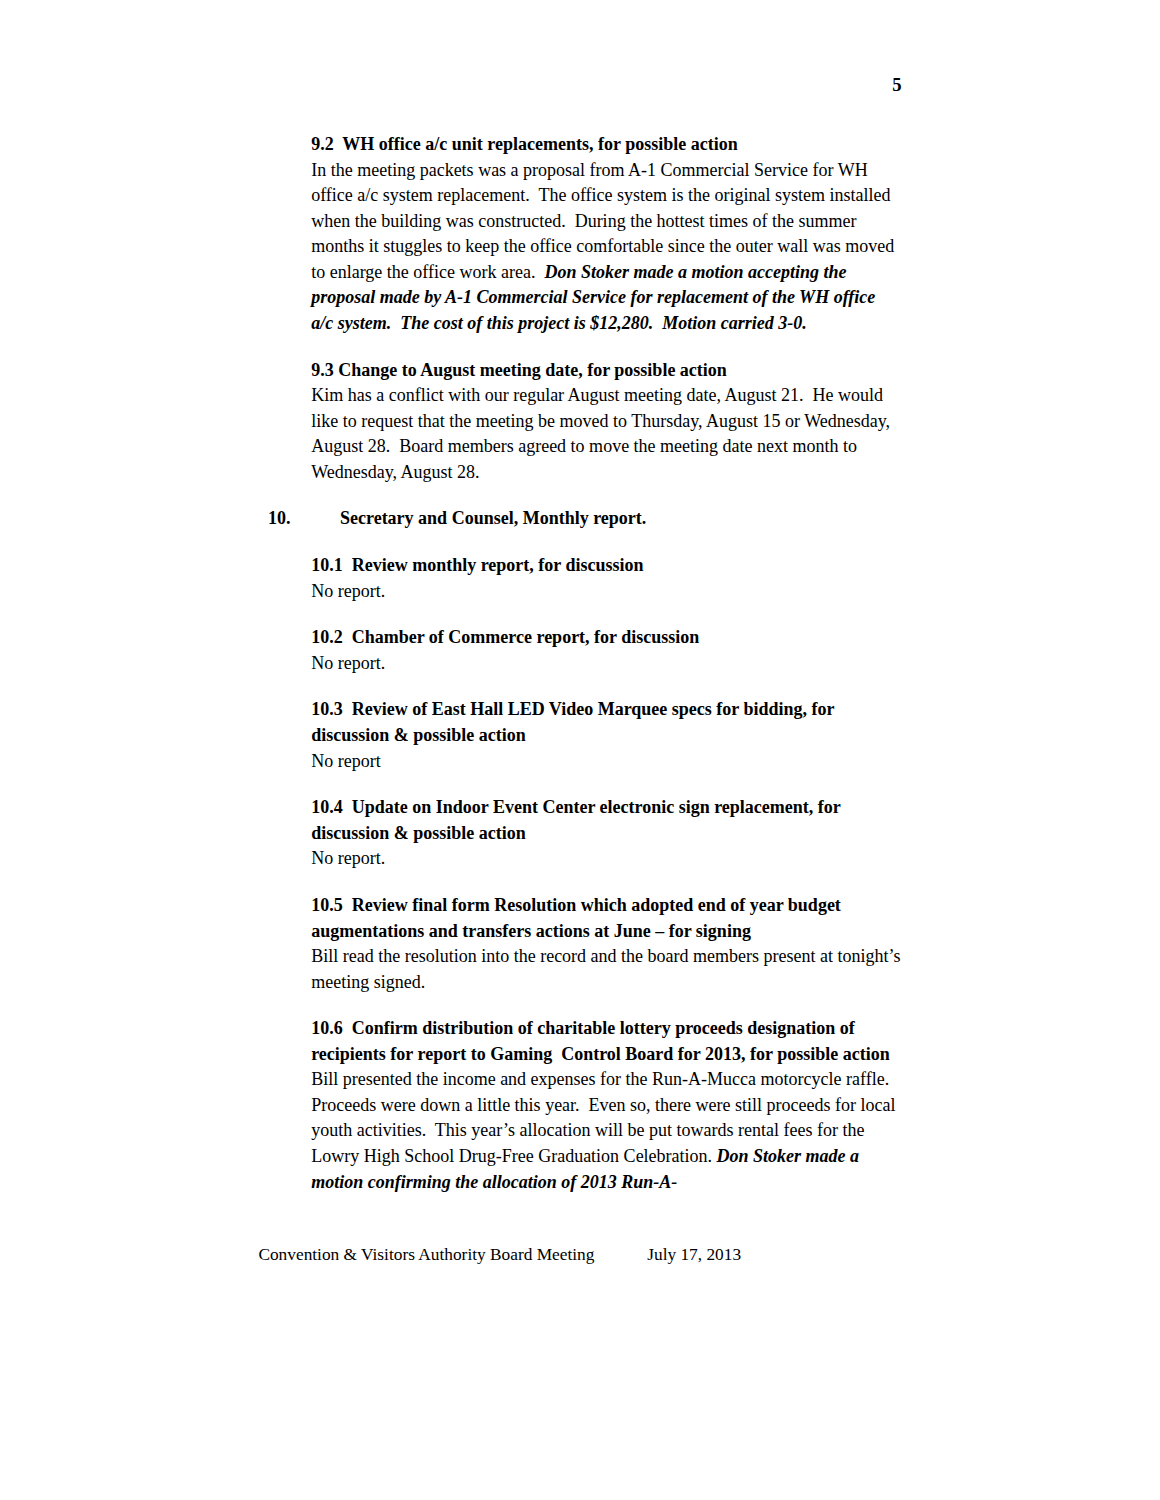5
9.2 WH office a/c unit replacements, for possible action
In the meeting packets was a proposal from A-1 Commercial Service for WH office a/c system replacement. The office system is the original system installed when the building was constructed. During the hottest times of the summer months it stuggles to keep the office comfortable since the outer wall was moved to enlarge the office work area. Don Stoker made a motion accepting the proposal made by A-1 Commercial Service for replacement of the WH office a/c system. The cost of this project is $12,280. Motion carried 3-0.
9.3 Change to August meeting date, for possible action
Kim has a conflict with our regular August meeting date, August 21. He would like to request that the meeting be moved to Thursday, August 15 or Wednesday, August 28. Board members agreed to move the meeting date next month to Wednesday, August 28.
10.
Secretary and Counsel, Monthly report.
10.1 Review monthly report, for discussion
No report.
10.2 Chamber of Commerce report, for discussion
No report.
10.3 Review of East Hall LED Video Marquee specs for bidding, for discussion & possible action
No report
10.4 Update on Indoor Event Center electronic sign replacement, for discussion & possible action
No report.
10.5 Review final form Resolution which adopted end of year budget augmentations and transfers actions at June – for signing
Bill read the resolution into the record and the board members present at tonight’s meeting signed.
10.6 Confirm distribution of charitable lottery proceeds designation of recipients for report to Gaming Control Board for 2013, for possible action
Bill presented the income and expenses for the Run-A-Mucca motorcycle raffle. Proceeds were down a little this year. Even so, there were still proceeds for local youth activities. This year’s allocation will be put towards rental fees for the Lowry High School Drug-Free Graduation Celebration. Don Stoker made a motion confirming the allocation of 2013 Run-A-
Convention & Visitors Authority Board Meeting
July 17, 2013